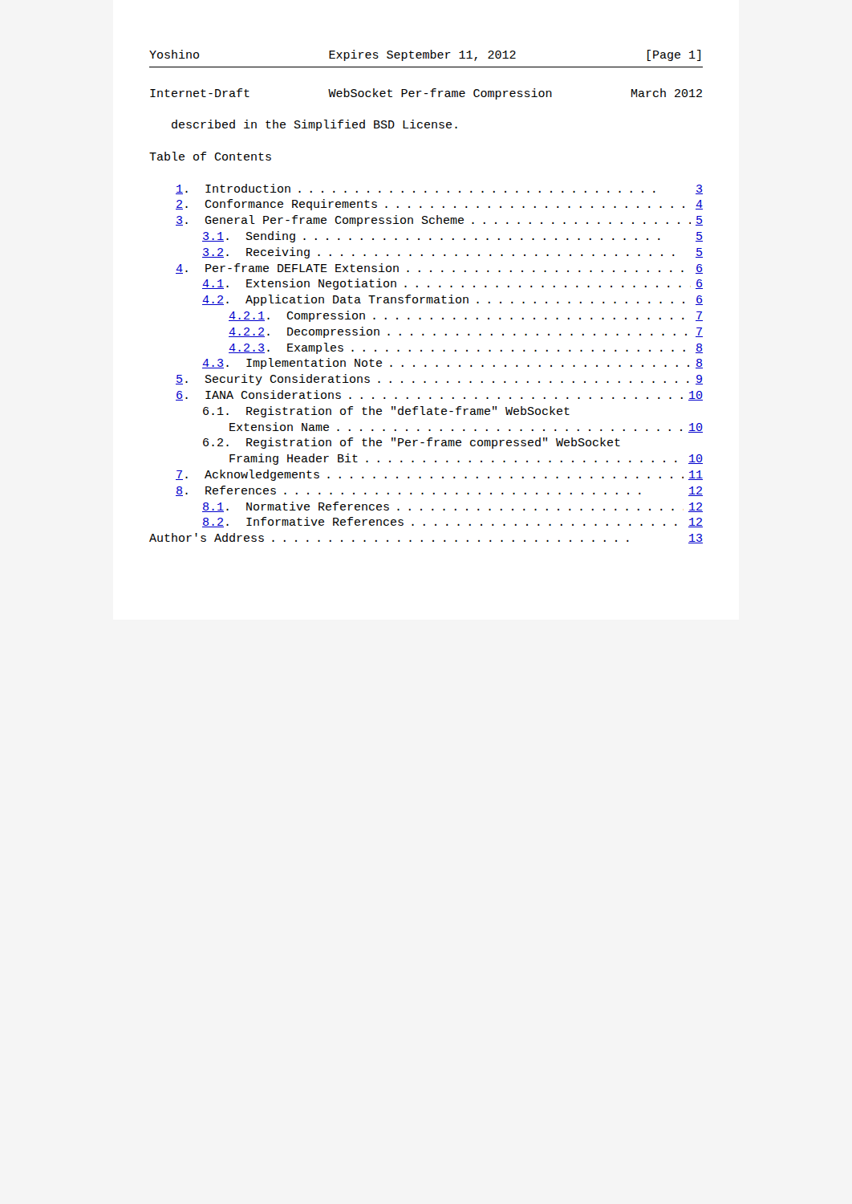Yoshino Expires September 11, 2012 [Page 1]
Internet-Draft WebSocket Per-frame Compression March 2012
   described in the Simplified BSD License.
Table of Contents
1. Introduction ................................ 3
2. Conformance Requirements ................................ 4
3. General Per-frame Compression Scheme ................................ 5
3.1. Sending ................................ 5
3.2. Receiving ................................ 5
4. Per-frame DEFLATE Extension ................................ 6
4.1. Extension Negotiation ................................ 6
4.2. Application Data Transformation ................................ 6
4.2.1. Compression ................................ 7
4.2.2. Decompression ................................ 7
4.2.3. Examples ................................ 8
4.3. Implementation Note ................................ 8
5. Security Considerations ................................ 9
6. IANA Considerations ................................ 10
6.1. Registration of the "deflate-frame" WebSocket
Extension Name ................................ 10
6.2. Registration of the "Per-frame compressed" WebSocket
Framing Header Bit ................................ 10
7. Acknowledgements ................................ 11
8. References ................................ 12
8.1. Normative References ................................ 12
8.2. Informative References ................................ 12
Author's Address ................................ 13